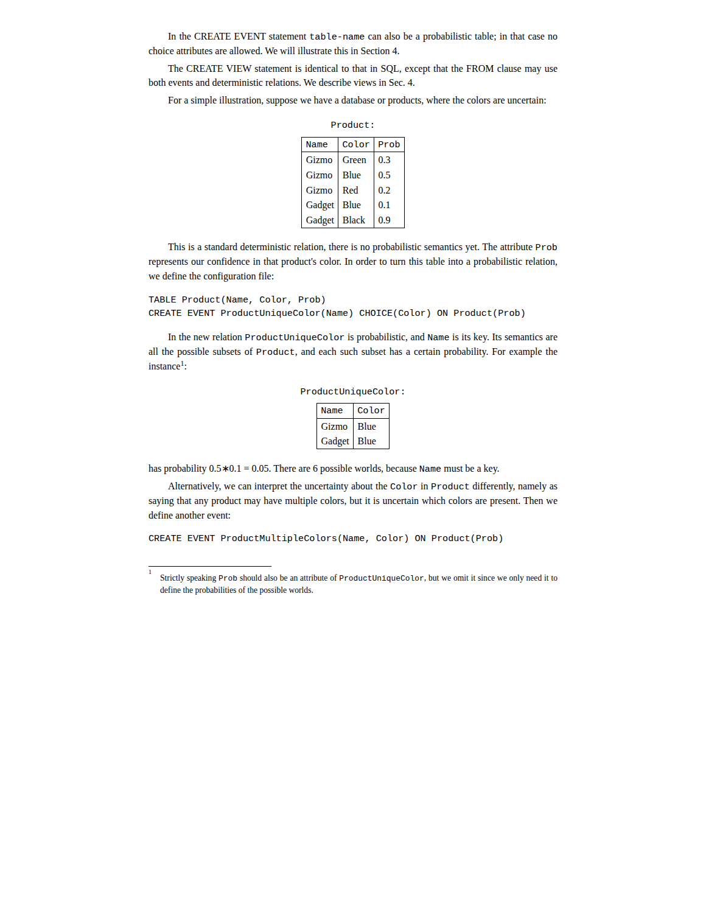In the CREATE EVENT statement table-name can also be a probabilistic table; in that case no choice attributes are allowed. We will illustrate this in Section 4.
The CREATE VIEW statement is identical to that in SQL, except that the FROM clause may use both events and deterministic relations. We describe views in Sec. 4.
For a simple illustration, suppose we have a database or products, where the colors are uncertain:
Product:
| Name | Color | Prob |
| --- | --- | --- |
| Gizmo | Green | 0.3 |
| Gizmo | Blue | 0.5 |
| Gizmo | Red | 0.2 |
| Gadget | Blue | 0.1 |
| Gadget | Black | 0.9 |
This is a standard deterministic relation, there is no probabilistic semantics yet. The attribute Prob represents our confidence in that product's color. In order to turn this table into a probabilistic relation, we define the configuration file:
TABLE Product(Name, Color, Prob)
CREATE EVENT ProductUniqueColor(Name) CHOICE(Color) ON Product(Prob)
In the new relation ProductUniqueColor is probabilistic, and Name is its key. Its semantics are all the possible subsets of Product, and each such subset has a certain probability. For example the instance1:
ProductUniqueColor:
| Name | Color |
| --- | --- |
| Gizmo | Blue |
| Gadget | Blue |
has probability 0.5∗0.1 = 0.05. There are 6 possible worlds, because Name must be a key.
Alternatively, we can interpret the uncertainty about the Color in Product differently, namely as saying that any product may have multiple colors, but it is uncertain which colors are present. Then we define another event:
CREATE EVENT ProductMultipleColors(Name, Color) ON Product(Prob)
1 Strictly speaking Prob should also be an attribute of ProductUniqueColor, but we omit it since we only need it to define the probabilities of the possible worlds.